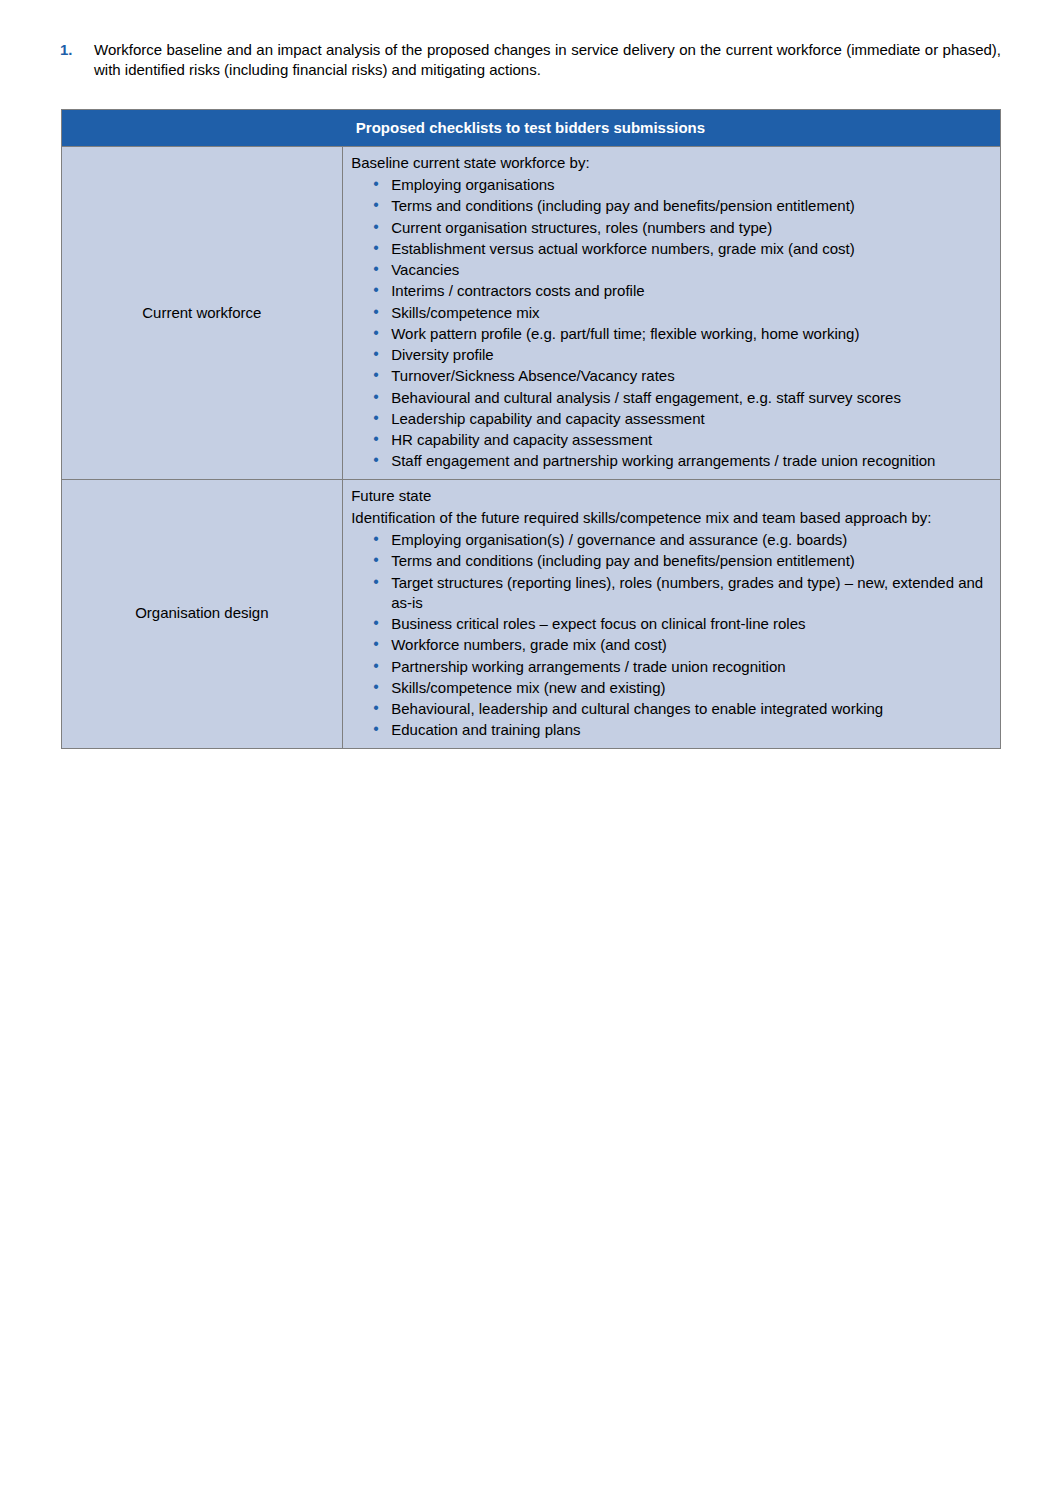1. Workforce baseline and an impact analysis of the proposed changes in service delivery on the current workforce (immediate or phased), with identified risks (including financial risks) and mitigating actions.
| Proposed checklists to test bidders submissions |
| --- |
| Current workforce | Baseline current state workforce by: Employing organisations Terms and conditions (including pay and benefits/pension entitlement) Current organisation structures, roles (numbers and type) Establishment versus actual workforce numbers, grade mix (and cost) Vacancies Interims / contractors costs and profile Skills/competence mix Work pattern profile (e.g. part/full time; flexible working, home working) Diversity profile Turnover/Sickness Absence/Vacancy rates Behavioural and cultural analysis / staff engagement, e.g. staff survey scores Leadership capability and capacity assessment HR capability and capacity assessment Staff engagement and partnership working arrangements / trade union recognition |
| Organisation design | Future state Identification of the future required skills/competence mix and team based approach by: Employing organisation(s) / governance and assurance (e.g. boards) Terms and conditions (including pay and benefits/pension entitlement) Target structures (reporting lines), roles (numbers, grades and type) – new, extended and as-is Business critical roles – expect focus on clinical front-line roles Workforce numbers, grade mix (and cost) Partnership working arrangements / trade union recognition Skills/competence mix (new and existing) Behavioural, leadership and cultural changes to enable integrated working Education and training plans |